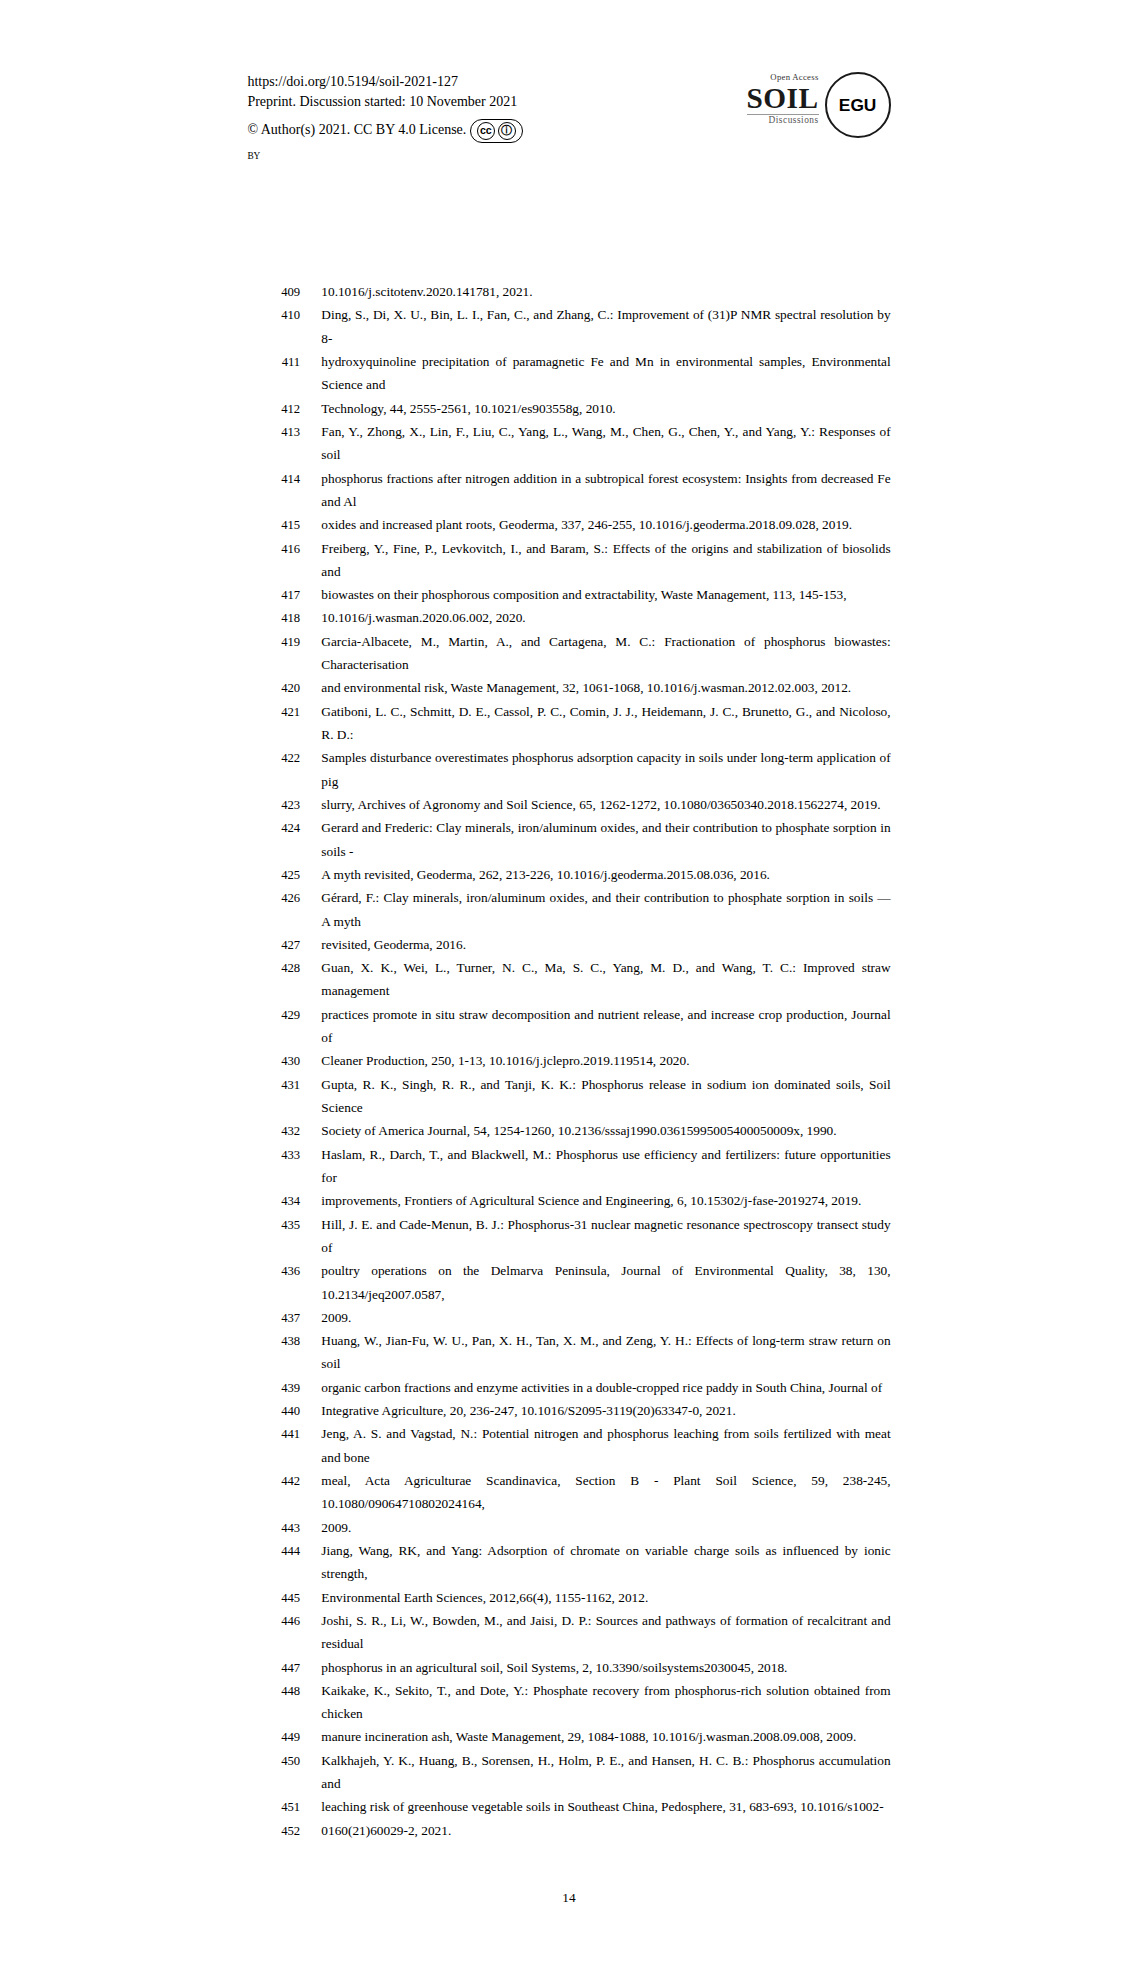https://doi.org/10.5194/soil-2021-127
Preprint. Discussion started: 10 November 2021
© Author(s) 2021. CC BY 4.0 License.
cc ⓘ
BY
Open Access
SOIL
Discussions
EGU
409
10.1016/j.scitotenv.2020.141781, 2021.
410
Ding, S., Di, X. U., Bin, L. I., Fan, C., and Zhang, C.: Improvement of (31)P NMR spectral resolution by 8-
411
hydroxyquinoline precipitation of paramagnetic Fe and Mn in environmental samples, Environmental Science and
412
Technology, 44, 2555-2561, 10.1021/es903558g, 2010.
413
Fan, Y., Zhong, X., Lin, F., Liu, C., Yang, L., Wang, M., Chen, G., Chen, Y., and Yang, Y.: Responses of soil
414
phosphorus fractions after nitrogen addition in a subtropical forest ecosystem: Insights from decreased Fe and Al
415
oxides and increased plant roots, Geoderma, 337, 246-255, 10.1016/j.geoderma.2018.09.028, 2019.
416
Freiberg, Y., Fine, P., Levkovitch, I., and Baram, S.: Effects of the origins and stabilization of biosolids and
417
biowastes on their phosphorous composition and extractability, Waste Management, 113, 145-153,
418
10.1016/j.wasman.2020.06.002, 2020.
419
Garcia-Albacete, M., Martin, A., and Cartagena, M. C.: Fractionation of phosphorus biowastes: Characterisation
420
and environmental risk, Waste Management, 32, 1061-1068, 10.1016/j.wasman.2012.02.003, 2012.
421
Gatiboni, L. C., Schmitt, D. E., Cassol, P. C., Comin, J. J., Heidemann, J. C., Brunetto, G., and Nicoloso, R. D.:
422
Samples disturbance overestimates phosphorus adsorption capacity in soils under long-term application of pig
423
slurry, Archives of Agronomy and Soil Science, 65, 1262-1272, 10.1080/03650340.2018.1562274, 2019.
424
Gerard and Frederic: Clay minerals, iron/aluminum oxides, and their contribution to phosphate sorption in soils -
425
A myth revisited, Geoderma, 262, 213-226, 10.1016/j.geoderma.2015.08.036, 2016.
426
Gérard, F.: Clay minerals, iron/aluminum oxides, and their contribution to phosphate sorption in soils — A myth
427
revisited, Geoderma, 2016.
428
Guan, X. K., Wei, L., Turner, N. C., Ma, S. C., Yang, M. D., and Wang, T. C.: Improved straw management
429
practices promote in situ straw decomposition and nutrient release, and increase crop production, Journal of
430
Cleaner Production, 250, 1-13, 10.1016/j.jclepro.2019.119514, 2020.
431
Gupta, R. K., Singh, R. R., and Tanji, K. K.: Phosphorus release in sodium ion dominated soils, Soil Science
432
Society of America Journal, 54, 1254-1260, 10.2136/sssaj1990.03615995005400050009x, 1990.
433
Haslam, R., Darch, T., and Blackwell, M.: Phosphorus use efficiency and fertilizers: future opportunities for
434
improvements, Frontiers of Agricultural Science and Engineering, 6, 10.15302/j-fase-2019274, 2019.
435
Hill, J. E. and Cade-Menun, B. J.: Phosphorus-31 nuclear magnetic resonance spectroscopy transect study of
436
poultry operations on the Delmarva Peninsula, Journal of Environmental Quality, 38, 130, 10.2134/jeq2007.0587,
437
2009.
438
Huang, W., Jian-Fu, W. U., Pan, X. H., Tan, X. M., and Zeng, Y. H.: Effects of long-term straw return on soil
439
organic carbon fractions and enzyme activities in a double-cropped rice paddy in South China, Journal of
440
Integrative Agriculture, 20, 236-247, 10.1016/S2095-3119(20)63347-0, 2021.
441
Jeng, A. S. and Vagstad, N.: Potential nitrogen and phosphorus leaching from soils fertilized with meat and bone
442
meal, Acta Agriculturae Scandinavica, Section B - Plant Soil Science, 59, 238-245, 10.1080/09064710802024164,
443
2009.
444
Jiang, Wang, RK, and Yang: Adsorption of chromate on variable charge soils as influenced by ionic strength,
445
Environmental Earth Sciences, 2012,66(4), 1155-1162, 2012.
446
Joshi, S. R., Li, W., Bowden, M., and Jaisi, D. P.: Sources and pathways of formation of recalcitrant and residual
447
phosphorus in an agricultural soil, Soil Systems, 2, 10.3390/soilsystems2030045, 2018.
448
Kaikake, K., Sekito, T., and Dote, Y.: Phosphate recovery from phosphorus-rich solution obtained from chicken
449
manure incineration ash, Waste Management, 29, 1084-1088, 10.1016/j.wasman.2008.09.008, 2009.
450
Kalkhajeh, Y. K., Huang, B., Sorensen, H., Holm, P. E., and Hansen, H. C. B.: Phosphorus accumulation and
451
leaching risk of greenhouse vegetable soils in Southeast China, Pedosphere, 31, 683-693, 10.1016/s1002-
452
0160(21)60029-2, 2021.
14